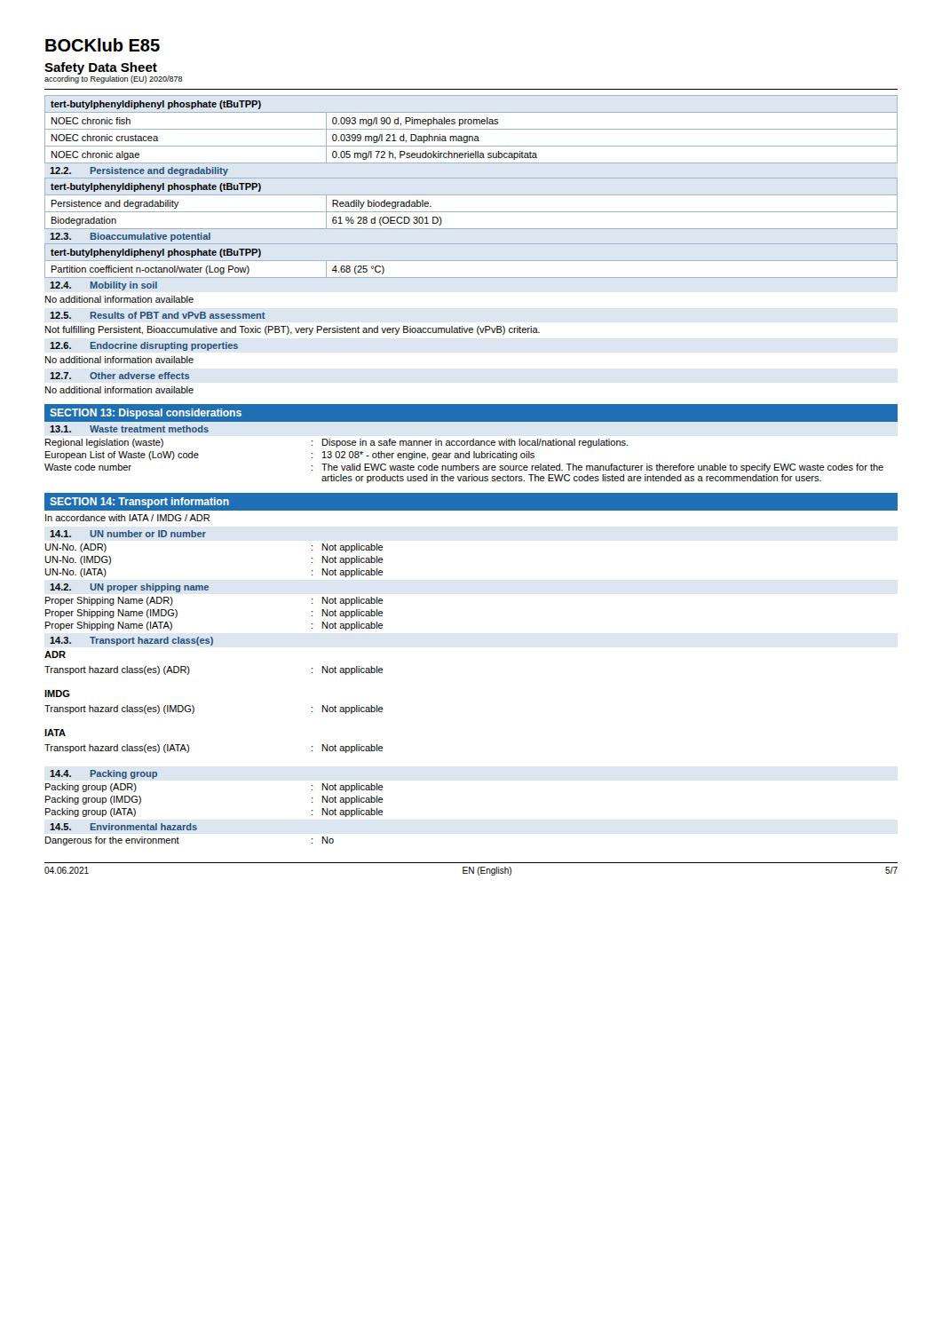BOCKlub E85
Safety Data Sheet
according to Regulation (EU) 2020/878
| tert-butylphenyldiphenyl phosphate (tBuTPP) |
| NOEC chronic fish | 0.093 mg/l 90 d, Pimephales promelas |
| NOEC chronic crustacea | 0.0399 mg/l 21 d, Daphnia magna |
| NOEC chronic algae | 0.05 mg/l 72 h, Pseudokirchneriella subcapitata |
12.2. Persistence and degradability
| tert-butylphenyldiphenyl phosphate (tBuTPP) |
| Persistence and degradability | Readily biodegradable. |
| Biodegradation | 61 % 28 d (OECD 301 D) |
12.3. Bioaccumulative potential
| tert-butylphenyldiphenyl phosphate (tBuTPP) |
| Partition coefficient n-octanol/water (Log Pow) | 4.68 (25 °C) |
12.4. Mobility in soil
No additional information available
12.5. Results of PBT and vPvB assessment
Not fulfilling Persistent, Bioaccumulative and Toxic (PBT), very Persistent and very Bioaccumulative (vPvB) criteria.
12.6. Endocrine disrupting properties
No additional information available
12.7. Other adverse effects
No additional information available
SECTION 13: Disposal considerations
13.1. Waste treatment methods
| Regional legislation (waste) | : | Dispose in a safe manner in accordance with local/national regulations. |
| European List of Waste (LoW) code | : | 13 02 08* - other engine, gear and lubricating oils |
| Waste code number | : | The valid EWC waste code numbers are source related. The manufacturer is therefore unable to specify EWC waste codes for the articles or products used in the various sectors. The EWC codes listed are intended as a recommendation for users. |
SECTION 14: Transport information
In accordance with IATA / IMDG / ADR
14.1. UN number or ID number
| UN-No. (ADR) | : | Not applicable |
| UN-No. (IMDG) | : | Not applicable |
| UN-No. (IATA) | : | Not applicable |
14.2. UN proper shipping name
| Proper Shipping Name (ADR) | : | Not applicable |
| Proper Shipping Name (IMDG) | : | Not applicable |
| Proper Shipping Name (IATA) | : | Not applicable |
14.3. Transport hazard class(es)
ADR
| Transport hazard class(es) (ADR) | : | Not applicable |
IMDG
| Transport hazard class(es) (IMDG) | : | Not applicable |
IATA
| Transport hazard class(es) (IATA) | : | Not applicable |
14.4. Packing group
| Packing group (ADR) | : | Not applicable |
| Packing group (IMDG) | : | Not applicable |
| Packing group (IATA) | : | Not applicable |
14.5. Environmental hazards
| Dangerous for the environment | : | No |
04.06.2021 EN (English) 5/7